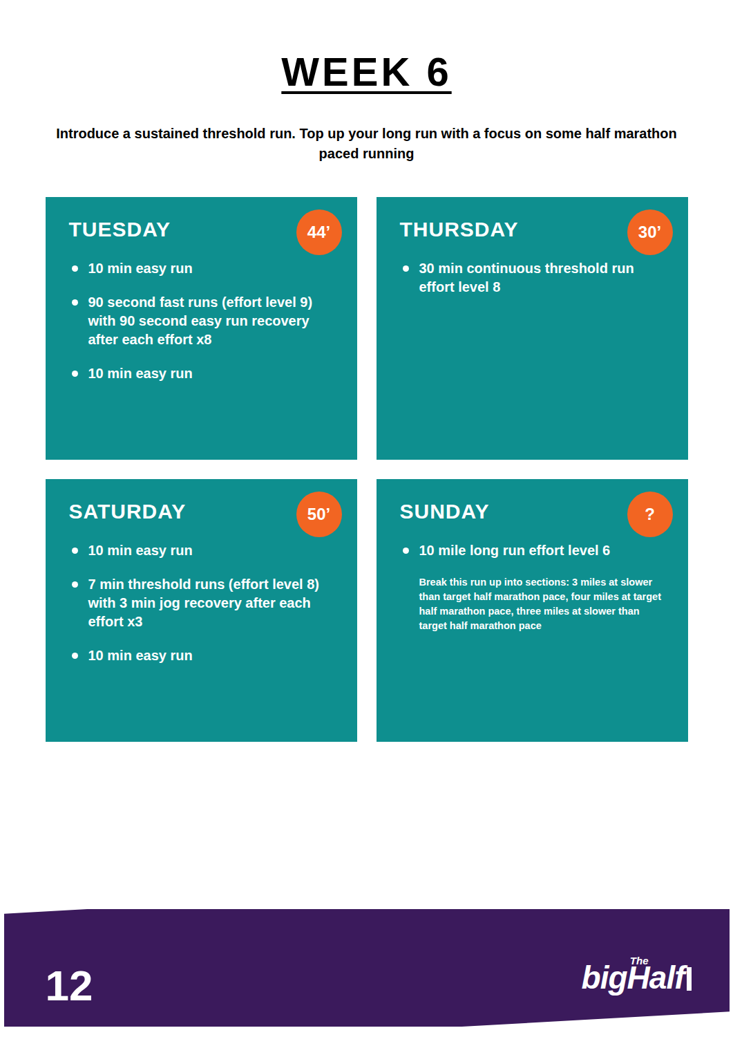WEEK 6
Introduce a sustained threshold run. Top up your long run with a focus on some half marathon paced running
44’
TUESDAY
10 min easy run
90 second fast runs (effort level 9) with 90 second easy run recovery after each effort x8
10 min easy run
30’
THURSDAY
30 min continuous threshold run effort level 8
50’
SATURDAY
10 min easy run
7 min threshold runs (effort level 8) with 3 min jog recovery after each effort x3
10 min easy run
?
SUNDAY
10 mile long run effort level 6
Break this run up into sections: 3 miles at slower than target half marathon pace, four miles at target half marathon pace, three miles at slower than target half marathon pace
12
The bigHalf